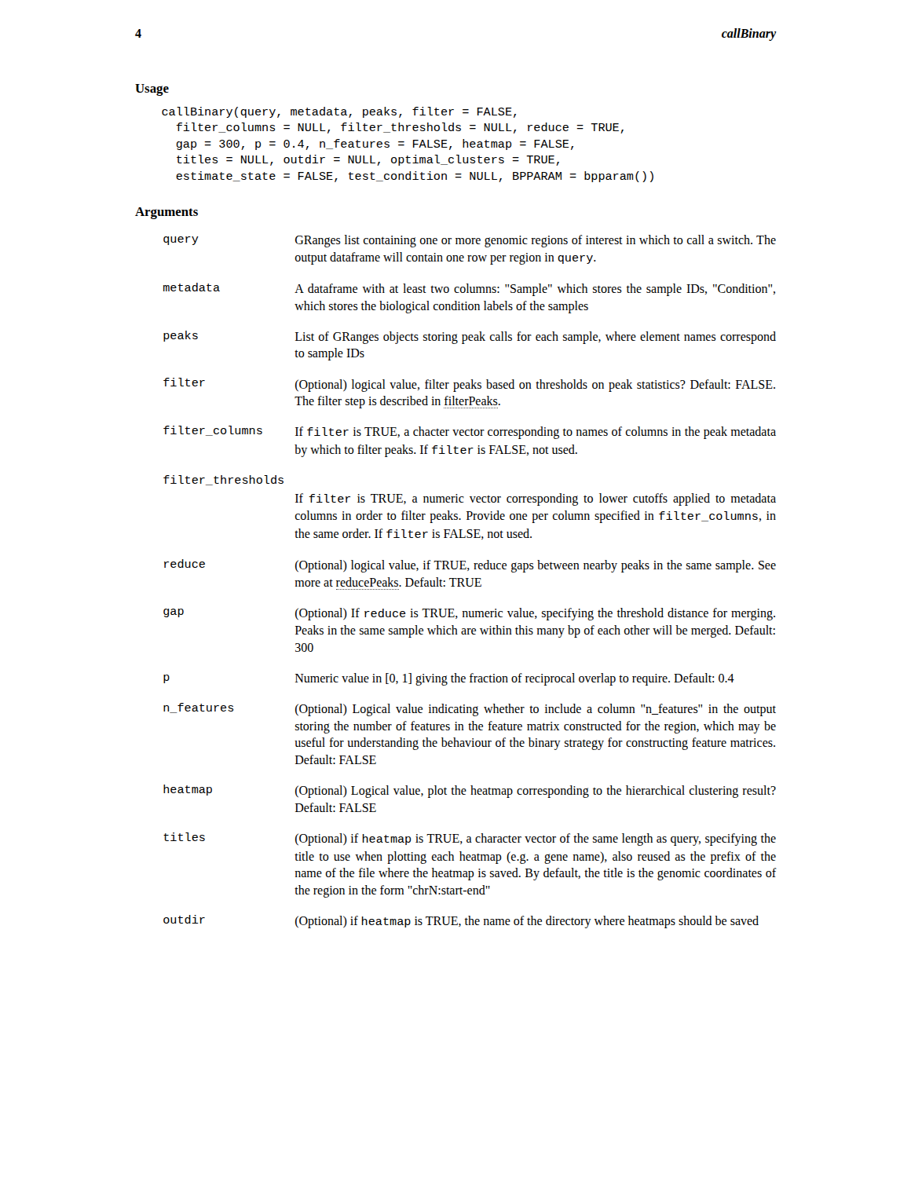4 callBinary
Usage
callBinary(query, metadata, peaks, filter = FALSE,
  filter_columns = NULL, filter_thresholds = NULL, reduce = TRUE,
  gap = 300, p = 0.4, n_features = FALSE, heatmap = FALSE,
  titles = NULL, outdir = NULL, optimal_clusters = TRUE,
  estimate_state = FALSE, test_condition = NULL, BPPARAM = bpparam())
Arguments
query
GRanges list containing one or more genomic regions of interest in which to call a switch. The output dataframe will contain one row per region in query.
metadata
A dataframe with at least two columns: "Sample" which stores the sample IDs, "Condition", which stores the biological condition labels of the samples
peaks
List of GRanges objects storing peak calls for each sample, where element names correspond to sample IDs
filter
(Optional) logical value, filter peaks based on thresholds on peak statistics? Default: FALSE. The filter step is described in filterPeaks.
filter_columns
If filter is TRUE, a chacter vector corresponding to names of columns in the peak metadata by which to filter peaks. If filter is FALSE, not used.
filter_thresholds
If filter is TRUE, a numeric vector corresponding to lower cutoffs applied to metadata columns in order to filter peaks. Provide one per column specified in filter_columns, in the same order. If filter is FALSE, not used.
reduce
(Optional) logical value, if TRUE, reduce gaps between nearby peaks in the same sample. See more at reducePeaks. Default: TRUE
gap
(Optional) If reduce is TRUE, numeric value, specifying the threshold distance for merging. Peaks in the same sample which are within this many bp of each other will be merged. Default: 300
p
Numeric value in [0, 1] giving the fraction of reciprocal overlap to require. Default: 0.4
n_features
(Optional) Logical value indicating whether to include a column "n_features" in the output storing the number of features in the feature matrix constructed for the region, which may be useful for understanding the behaviour of the binary strategy for constructing feature matrices. Default: FALSE
heatmap
(Optional) Logical value, plot the heatmap corresponding to the hierarchical clustering result? Default: FALSE
titles
(Optional) if heatmap is TRUE, a character vector of the same length as query, specifying the title to use when plotting each heatmap (e.g. a gene name), also reused as the prefix of the name of the file where the heatmap is saved. By default, the title is the genomic coordinates of the region in the form "chrN:start-end"
outdir
(Optional) if heatmap is TRUE, the name of the directory where heatmaps should be saved